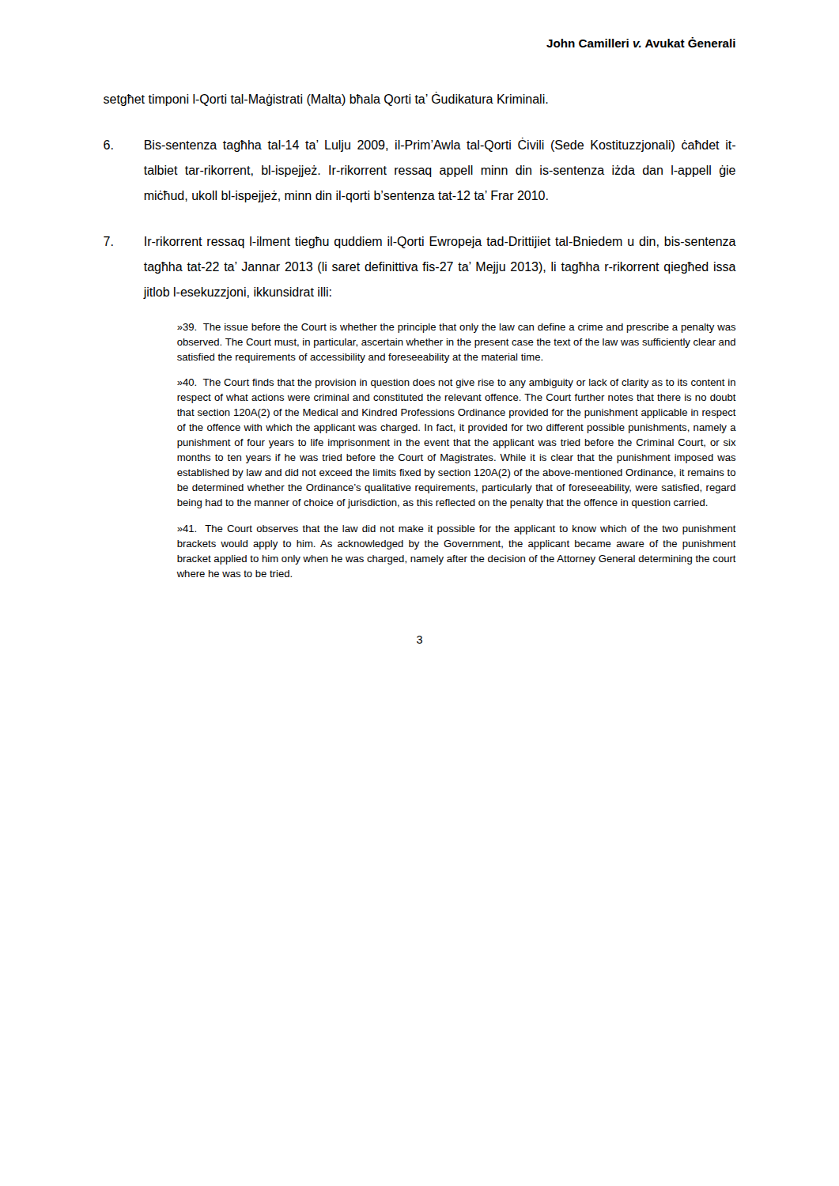John Camilleri v. Avukat Ġenerali
setgħet timponi l-Qorti tal-Maġistrati (Malta) bħala Qorti ta’ Ġudikatura Kriminali.
Bis-sentenza tagħha tal-14 ta’ Lulju 2009, il-Prim’Awla tal-Qorti Ċivili (Sede Kostituzzjonali) ċaħdet it-talbiet tar-rikorrent, bl-ispejjeż. Ir-rikorrent ressaq appell minn din is-sentenza iżda dan l-appell ġie miċħud, ukoll bl-ispejjeż, minn din il-qorti b’sentenza tat-12 ta’ Frar 2010.
Ir-rikorrent ressaq l-ilment tiegħu quddiem il-Qorti Ewropeja tad-Drittijiet tal-Bniedem u din, bis-sentenza tagħha tat-22 ta’ Jannar 2013 (li saret definittiva fis-27 ta’ Mejju 2013), li tagħha r-rikorrent qiegħed issa jitlob l-esekuzzjoni, ikkunsidrat illi:
»39. The issue before the Court is whether the principle that only the law can define a crime and prescribe a penalty was observed. The Court must, in particular, ascertain whether in the present case the text of the law was sufficiently clear and satisfied the requirements of accessibility and foreseeability at the material time.
»40. The Court finds that the provision in question does not give rise to any ambiguity or lack of clarity as to its content in respect of what actions were criminal and constituted the relevant offence. The Court further notes that there is no doubt that section 120A(2) of the Medical and Kindred Professions Ordinance provided for the punishment applicable in respect of the offence with which the applicant was charged. In fact, it provided for two different possible punishments, namely a punishment of four years to life imprisonment in the event that the applicant was tried before the Criminal Court, or six months to ten years if he was tried before the Court of Magistrates. While it is clear that the punishment imposed was established by law and did not exceed the limits fixed by section 120A(2) of the above-mentioned Ordinance, it remains to be determined whether the Ordinance’s qualitative requirements, particularly that of foreseeability, were satisfied, regard being had to the manner of choice of jurisdiction, as this reflected on the penalty that the offence in question carried.
»41. The Court observes that the law did not make it possible for the applicant to know which of the two punishment brackets would apply to him. As acknowledged by the Government, the applicant became aware of the punishment bracket applied to him only when he was charged, namely after the decision of the Attorney General determining the court where he was to be tried.
3